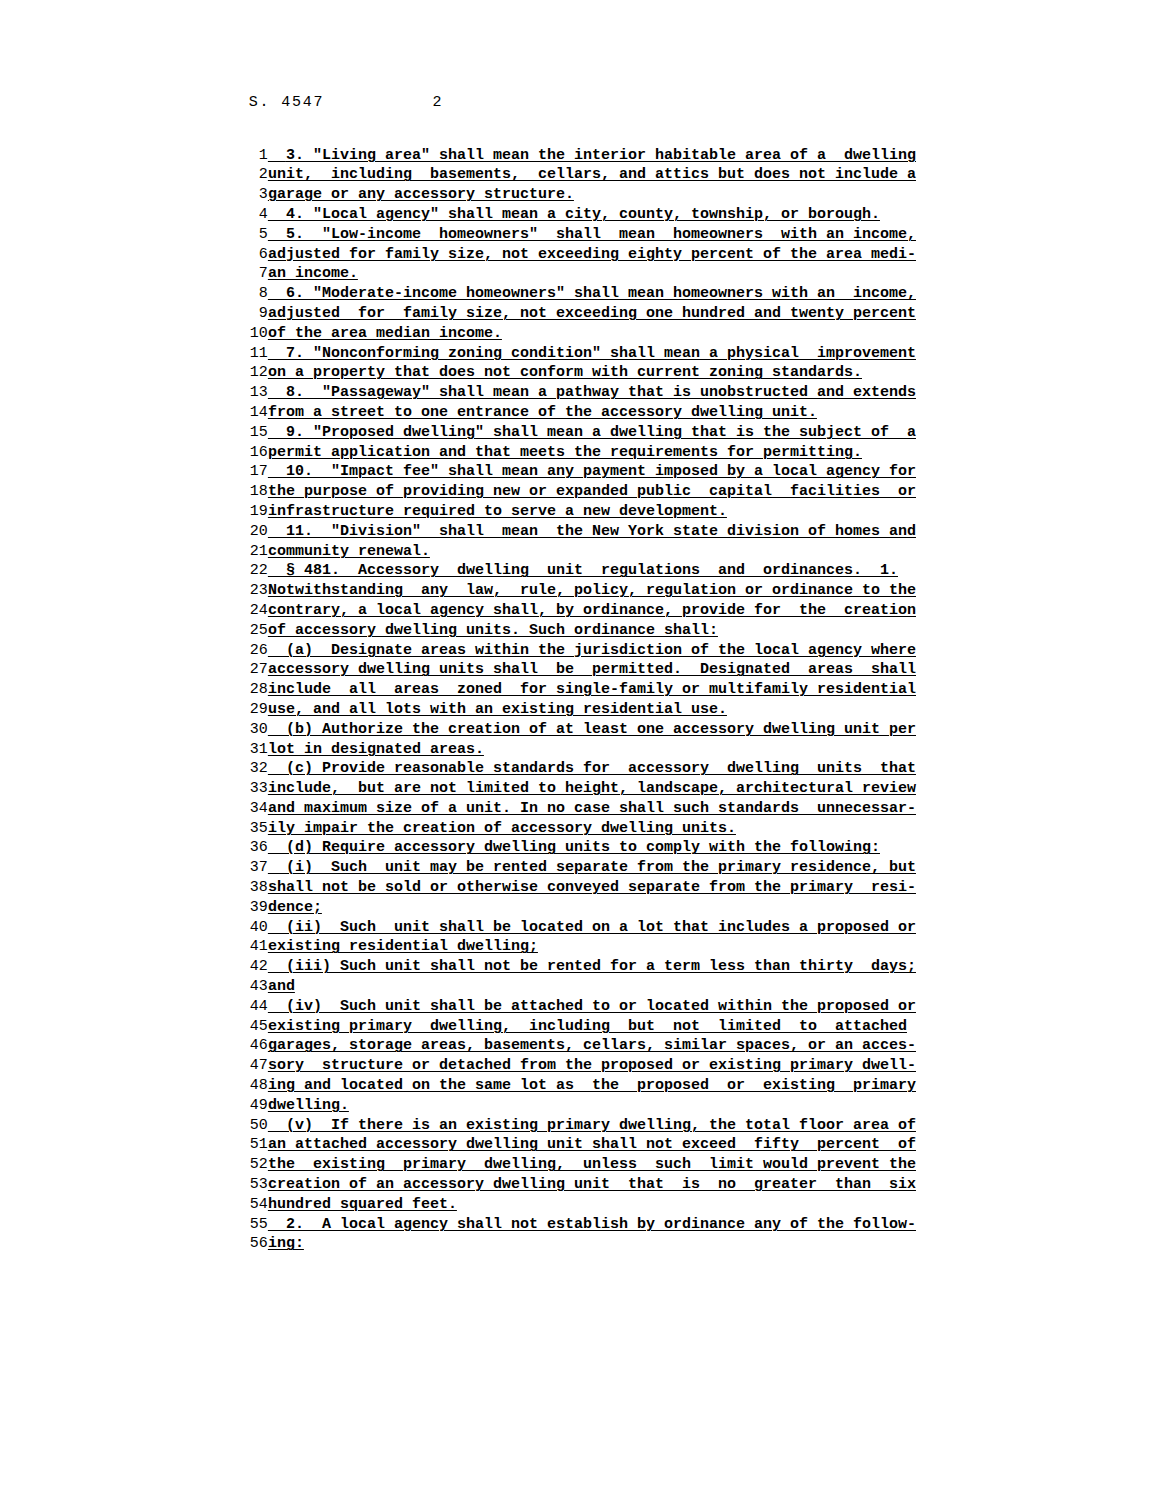S. 4547 2
| 1 | 3. "Living area" shall mean the interior habitable area of a dwelling |
| 2 | unit, including basements, cellars, and attics but does not include a |
| 3 | garage or any accessory structure. |
| 4 | 4. "Local agency" shall mean a city, county, township, or borough. |
| 5 | 5. "Low-income homeowners" shall mean homeowners with an income, |
| 6 | adjusted for family size, not exceeding eighty percent of the area medi- |
| 7 | an income. |
| 8 | 6. "Moderate-income homeowners" shall mean homeowners with an income, |
| 9 | adjusted for family size, not exceeding one hundred and twenty percent |
| 10 | of the area median income. |
| 11 | 7. "Nonconforming zoning condition" shall mean a physical improvement |
| 12 | on a property that does not conform with current zoning standards. |
| 13 | 8. "Passageway" shall mean a pathway that is unobstructed and extends |
| 14 | from a street to one entrance of the accessory dwelling unit. |
| 15 | 9. "Proposed dwelling" shall mean a dwelling that is the subject of a |
| 16 | permit application and that meets the requirements for permitting. |
| 17 | 10. "Impact fee" shall mean any payment imposed by a local agency for |
| 18 | the purpose of providing new or expanded public capital facilities or |
| 19 | infrastructure required to serve a new development. |
| 20 | 11. "Division" shall mean the New York state division of homes and |
| 21 | community renewal. |
| 22 | § 481. Accessory dwelling unit regulations and ordinances. 1. |
| 23 | Notwithstanding any law, rule, policy, regulation or ordinance to the |
| 24 | contrary, a local agency shall, by ordinance, provide for the creation |
| 25 | of accessory dwelling units. Such ordinance shall: |
| 26 | (a) Designate areas within the jurisdiction of the local agency where |
| 27 | accessory dwelling units shall be permitted. Designated areas shall |
| 28 | include all areas zoned for single-family or multifamily residential |
| 29 | use, and all lots with an existing residential use. |
| 30 | (b) Authorize the creation of at least one accessory dwelling unit per |
| 31 | lot in designated areas. |
| 32 | (c) Provide reasonable standards for accessory dwelling units that |
| 33 | include, but are not limited to height, landscape, architectural review |
| 34 | and maximum size of a unit. In no case shall such standards unnecessar- |
| 35 | ily impair the creation of accessory dwelling units. |
| 36 | (d) Require accessory dwelling units to comply with the following: |
| 37 | (i) Such unit may be rented separate from the primary residence, but |
| 38 | shall not be sold or otherwise conveyed separate from the primary resi- |
| 39 | dence; |
| 40 | (ii) Such unit shall be located on a lot that includes a proposed or |
| 41 | existing residential dwelling; |
| 42 | (iii) Such unit shall not be rented for a term less than thirty days; |
| 43 | and |
| 44 | (iv) Such unit shall be attached to or located within the proposed or |
| 45 | existing primary dwelling, including but not limited to attached |
| 46 | garages, storage areas, basements, cellars, similar spaces, or an acces- |
| 47 | sory structure or detached from the proposed or existing primary dwell- |
| 48 | ing and located on the same lot as the proposed or existing primary |
| 49 | dwelling. |
| 50 | (v) If there is an existing primary dwelling, the total floor area of |
| 51 | an attached accessory dwelling unit shall not exceed fifty percent of |
| 52 | the existing primary dwelling, unless such limit would prevent the |
| 53 | creation of an accessory dwelling unit that is no greater than six |
| 54 | hundred squared feet. |
| 55 | 2. A local agency shall not establish by ordinance any of the follow- |
| 56 | ing: |